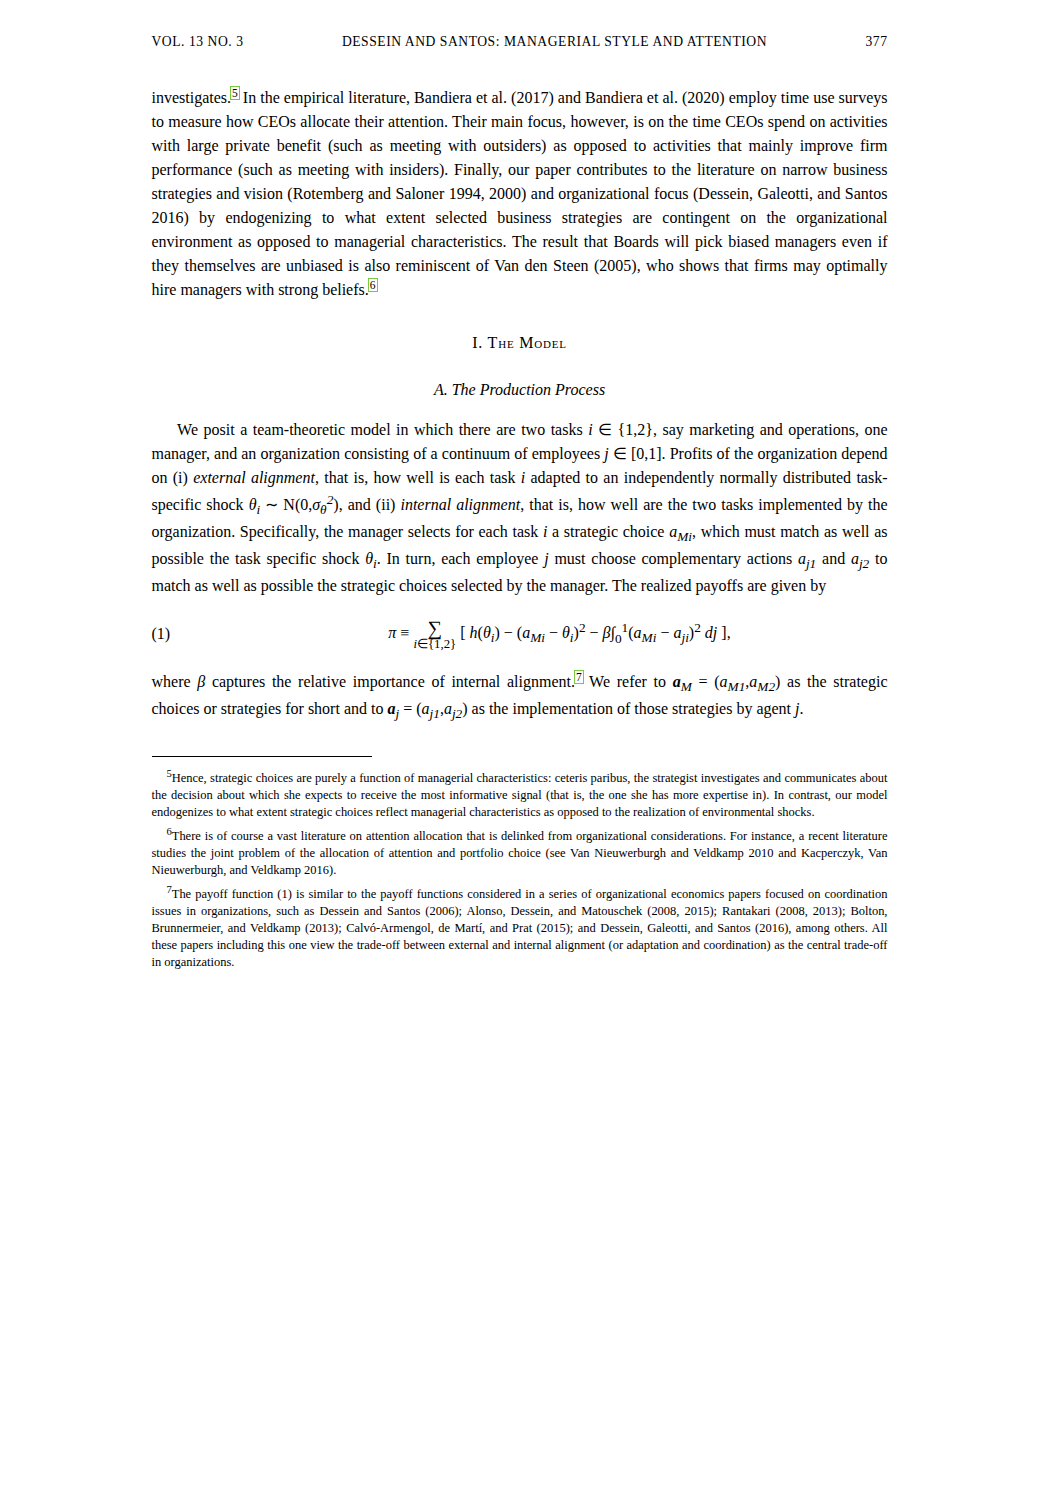VOL. 13 NO. 3 DESSEIN AND SANTOS: MANAGERIAL STYLE AND ATTENTION 377
investigates.5 In the empirical literature, Bandiera et al. (2017) and Bandiera et al. (2020) employ time use surveys to measure how CEOs allocate their attention. Their main focus, however, is on the time CEOs spend on activities with large private benefit (such as meeting with outsiders) as opposed to activities that mainly improve firm performance (such as meeting with insiders). Finally, our paper contributes to the literature on narrow business strategies and vision (Rotemberg and Saloner 1994, 2000) and organizational focus (Dessein, Galeotti, and Santos 2016) by endogenizing to what extent selected business strategies are contingent on the organizational environment as opposed to managerial characteristics. The result that Boards will pick biased managers even if they themselves are unbiased is also reminiscent of Van den Steen (2005), who shows that firms may optimally hire managers with strong beliefs.6
I. The Model
A. The Production Process
We posit a team-theoretic model in which there are two tasks i ∈ {1,2}, say marketing and operations, one manager, and an organization consisting of a continuum of employees j ∈ [0,1]. Profits of the organization depend on (i) external alignment, that is, how well is each task i adapted to an independently normally distributed task-specific shock θi ∼ N(0,σθ2), and (ii) internal alignment, that is, how well are the two tasks implemented by the organization. Specifically, the manager selects for each task i a strategic choice aMi, which must match as well as possible the task specific shock θi. In turn, each employee j must choose complementary actions aj1 and aj2 to match as well as possible the strategic choices selected by the manager. The realized payoffs are given by
(1) π ≡ ∑ i∈{1,2} [ h(θi) − (aMi − θi)2 − β∫01(aMi − aji)2 dj ],
where β captures the relative importance of internal alignment.7 We refer to aM = (aM1,aM2) as the strategic choices or strategies for short and to aj = (aj1,aj2) as the implementation of those strategies by agent j.
5Hence, strategic choices are purely a function of managerial characteristics: ceteris paribus, the strategist investigates and communicates about the decision about which she expects to receive the most informative signal (that is, the one she has more expertise in). In contrast, our model endogenizes to what extent strategic choices reflect managerial characteristics as opposed to the realization of environmental shocks.
6There is of course a vast literature on attention allocation that is delinked from organizational considerations. For instance, a recent literature studies the joint problem of the allocation of attention and portfolio choice (see Van Nieuwerburgh and Veldkamp 2010 and Kacperczyk, Van Nieuwerburgh, and Veldkamp 2016).
7The payoff function (1) is similar to the payoff functions considered in a series of organizational economics papers focused on coordination issues in organizations, such as Dessein and Santos (2006); Alonso, Dessein, and Matouschek (2008, 2015); Rantakari (2008, 2013); Bolton, Brunnermeier, and Veldkamp (2013); Calvó-Armengol, de Martí, and Prat (2015); and Dessein, Galeotti, and Santos (2016), among others. All these papers including this one view the trade-off between external and internal alignment (or adaptation and coordination) as the central trade-off in organizations.